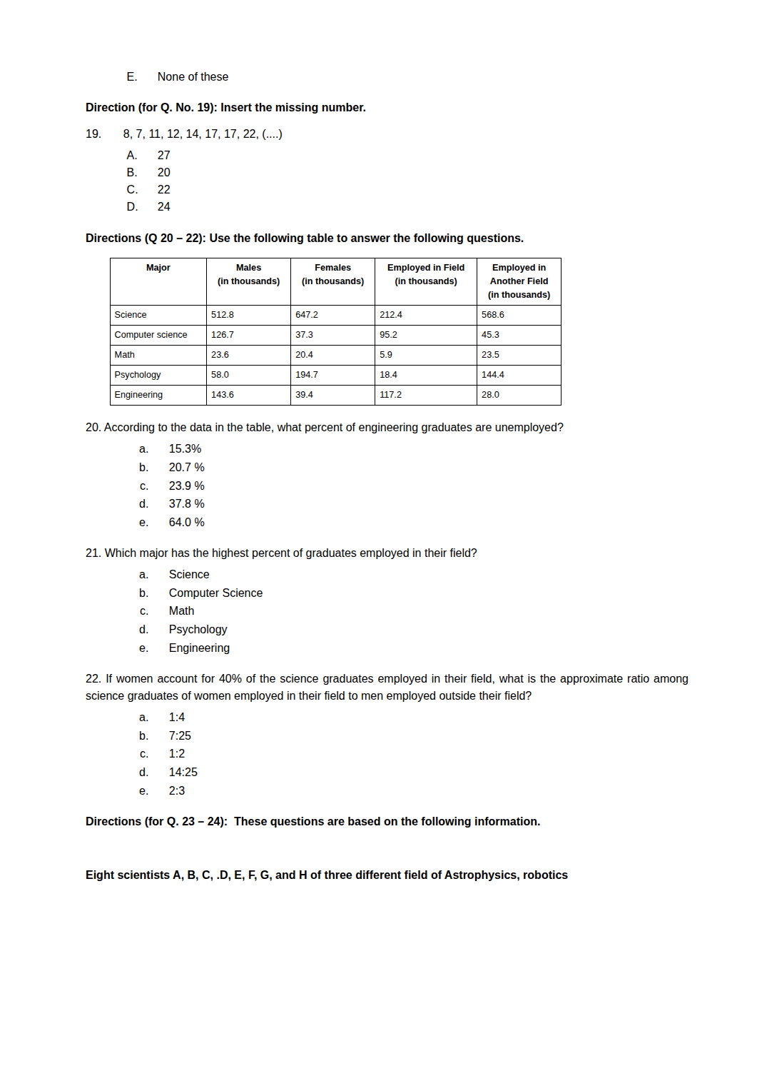E. None of these
Direction (for Q. No. 19): Insert the missing number.
19. 8, 7, 11, 12, 14, 17, 17, 22, (....)
A. 27
B. 20
C. 22
D. 24
Directions (Q 20 – 22): Use the following table to answer the following questions.
| Major | Males (in thousands) | Females (in thousands) | Employed in Field (in thousands) | Employed in Another Field (in thousands) |
| --- | --- | --- | --- | --- |
| Science | 512.8 | 647.2 | 212.4 | 568.6 |
| Computer science | 126.7 | 37.3 | 95.2 | 45.3 |
| Math | 23.6 | 20.4 | 5.9 | 23.5 |
| Psychology | 58.0 | 194.7 | 18.4 | 144.4 |
| Engineering | 143.6 | 39.4 | 117.2 | 28.0 |
20. According to the data in the table, what percent of engineering graduates are unemployed?
15.3%
20.7 %
23.9 %
37.8 %
64.0 %
21. Which major has the highest percent of graduates employed in their field?
Science
Computer Science
Math
Psychology
Engineering
22. If women account for 40% of the science graduates employed in their field, what is the approximate ratio among science graduates of women employed in their field to men employed outside their field?
1:4
7:25
1:2
14:25
2:3
Directions (for Q. 23 – 24): These questions are based on the following information.
Eight scientists A, B, C, .D, E, F, G, and H of three different field of Astrophysics, robotics